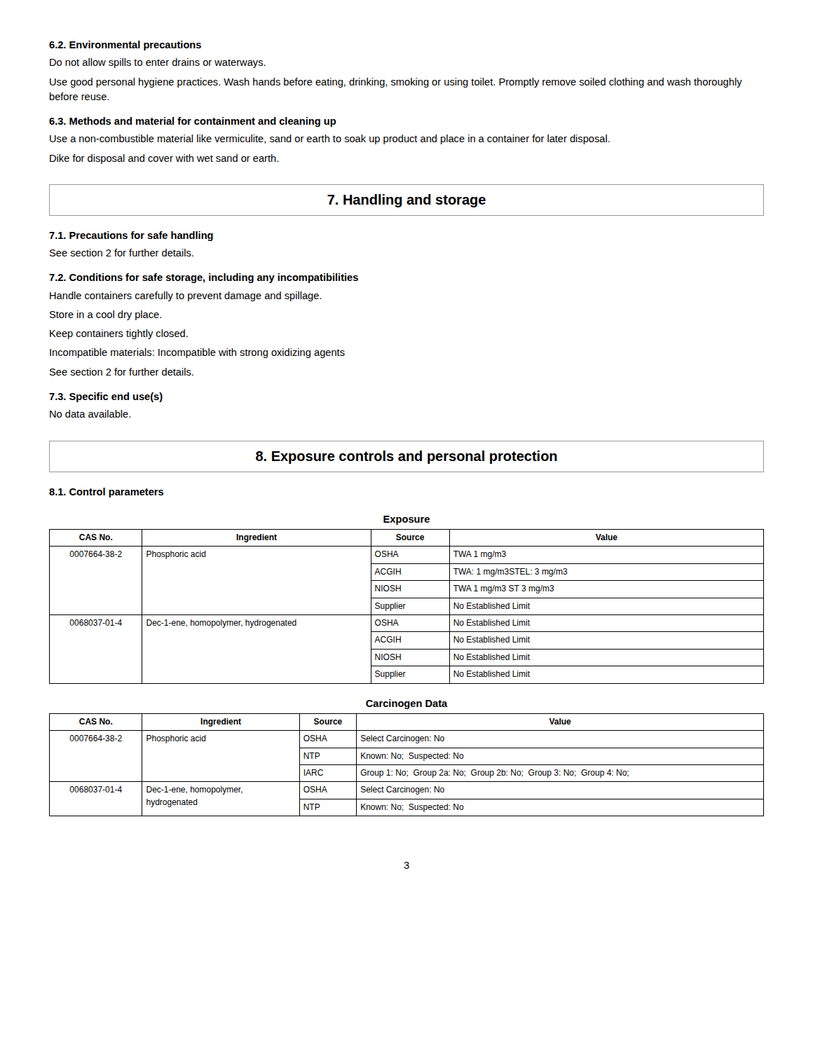6.2. Environmental precautions
Do not allow spills to enter drains or waterways.
Use good personal hygiene practices. Wash hands before eating, drinking, smoking or using toilet. Promptly remove soiled clothing and wash thoroughly before reuse.
6.3. Methods and material for containment and cleaning up
Use a non-combustible material like vermiculite, sand or earth to soak up product and place in a container for later disposal.
Dike for disposal and cover with wet sand or earth.
7. Handling and storage
7.1. Precautions for safe handling
See section 2 for further details.
7.2. Conditions for safe storage, including any incompatibilities
Handle containers carefully to prevent damage and spillage.
Store in a cool dry place.
Keep containers tightly closed.
Incompatible materials: Incompatible with strong oxidizing agents
See section 2 for further details.
7.3. Specific end use(s)
No data available.
8. Exposure controls and personal protection
8.1. Control parameters
Exposure
| CAS No. | Ingredient | Source | Value |
| --- | --- | --- | --- |
| 0007664-38-2 | Phosphoric acid | OSHA | TWA 1 mg/m3 |
| ACGIH | TWA: 1 mg/m3STEL: 3 mg/m3 |
| NIOSH | TWA 1 mg/m3 ST 3 mg/m3 |
| Supplier | No Established Limit |
| 0068037-01-4 | Dec-1-ene, homopolymer, hydrogenated | OSHA | No Established Limit |
| ACGIH | No Established Limit |
| NIOSH | No Established Limit |
| Supplier | No Established Limit |
Carcinogen Data
| CAS No. | Ingredient | Source | Value |
| --- | --- | --- | --- |
| 0007664-38-2 | Phosphoric acid | OSHA | Select Carcinogen: No |
| NTP | Known: No; Suspected: No |
| IARC | Group 1: No; Group 2a: No; Group 2b: No; Group 3: No; Group 4: No; |
| 0068037-01-4 | Dec-1-ene, homopolymer, hydrogenated | OSHA | Select Carcinogen: No |
| NTP | Known: No; Suspected: No |
3